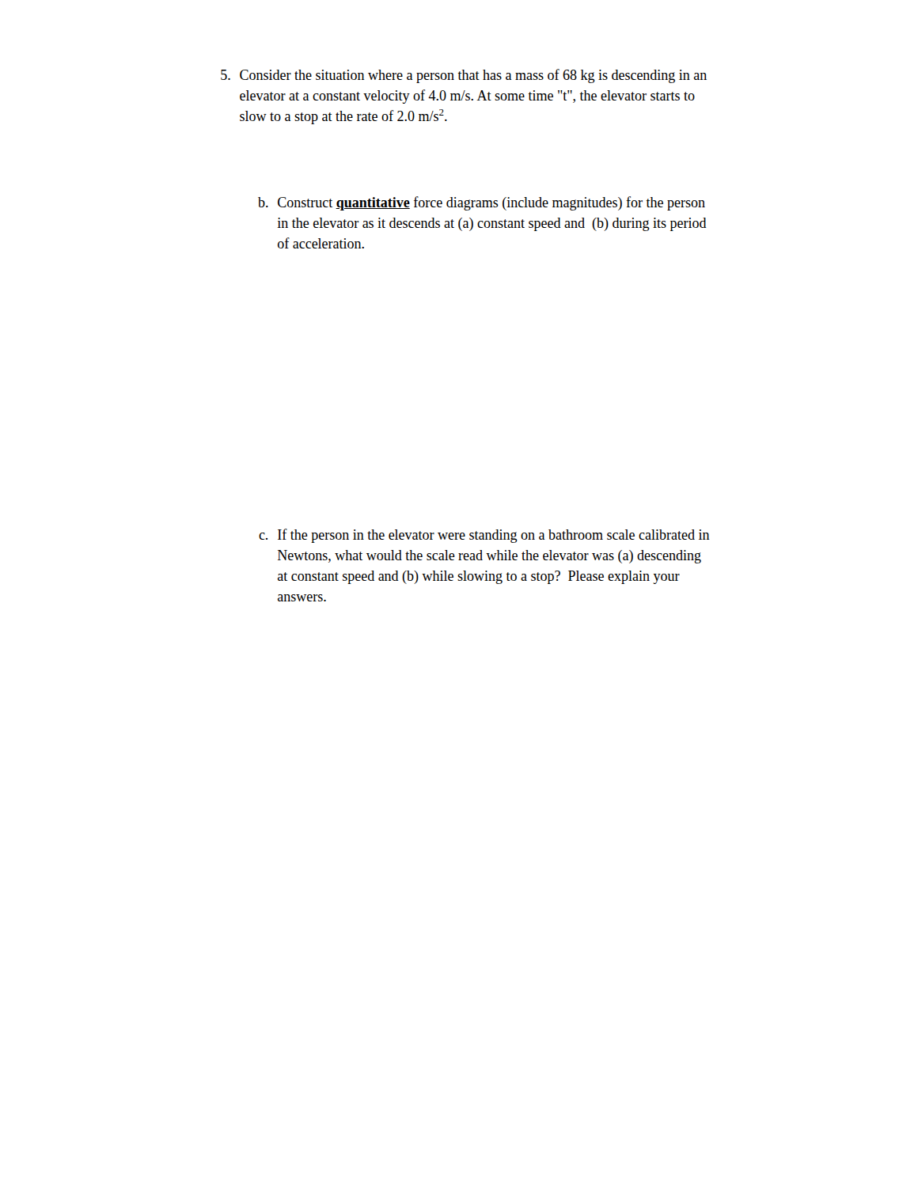Consider the situation where a person that has a mass of 68 kg is descending in an elevator at a constant velocity of 4.0 m/s. At some time "t", the elevator starts to slow to a stop at the rate of 2.0 m/s2.
Construct quantitative force diagrams (include magnitudes) for the person in the elevator as it descends at (a) constant speed and (b) during its period of acceleration.
If the person in the elevator were standing on a bathroom scale calibrated in Newtons, what would the scale read while the elevator was (a) descending at constant speed and (b) while slowing to a stop? Please explain your answers.